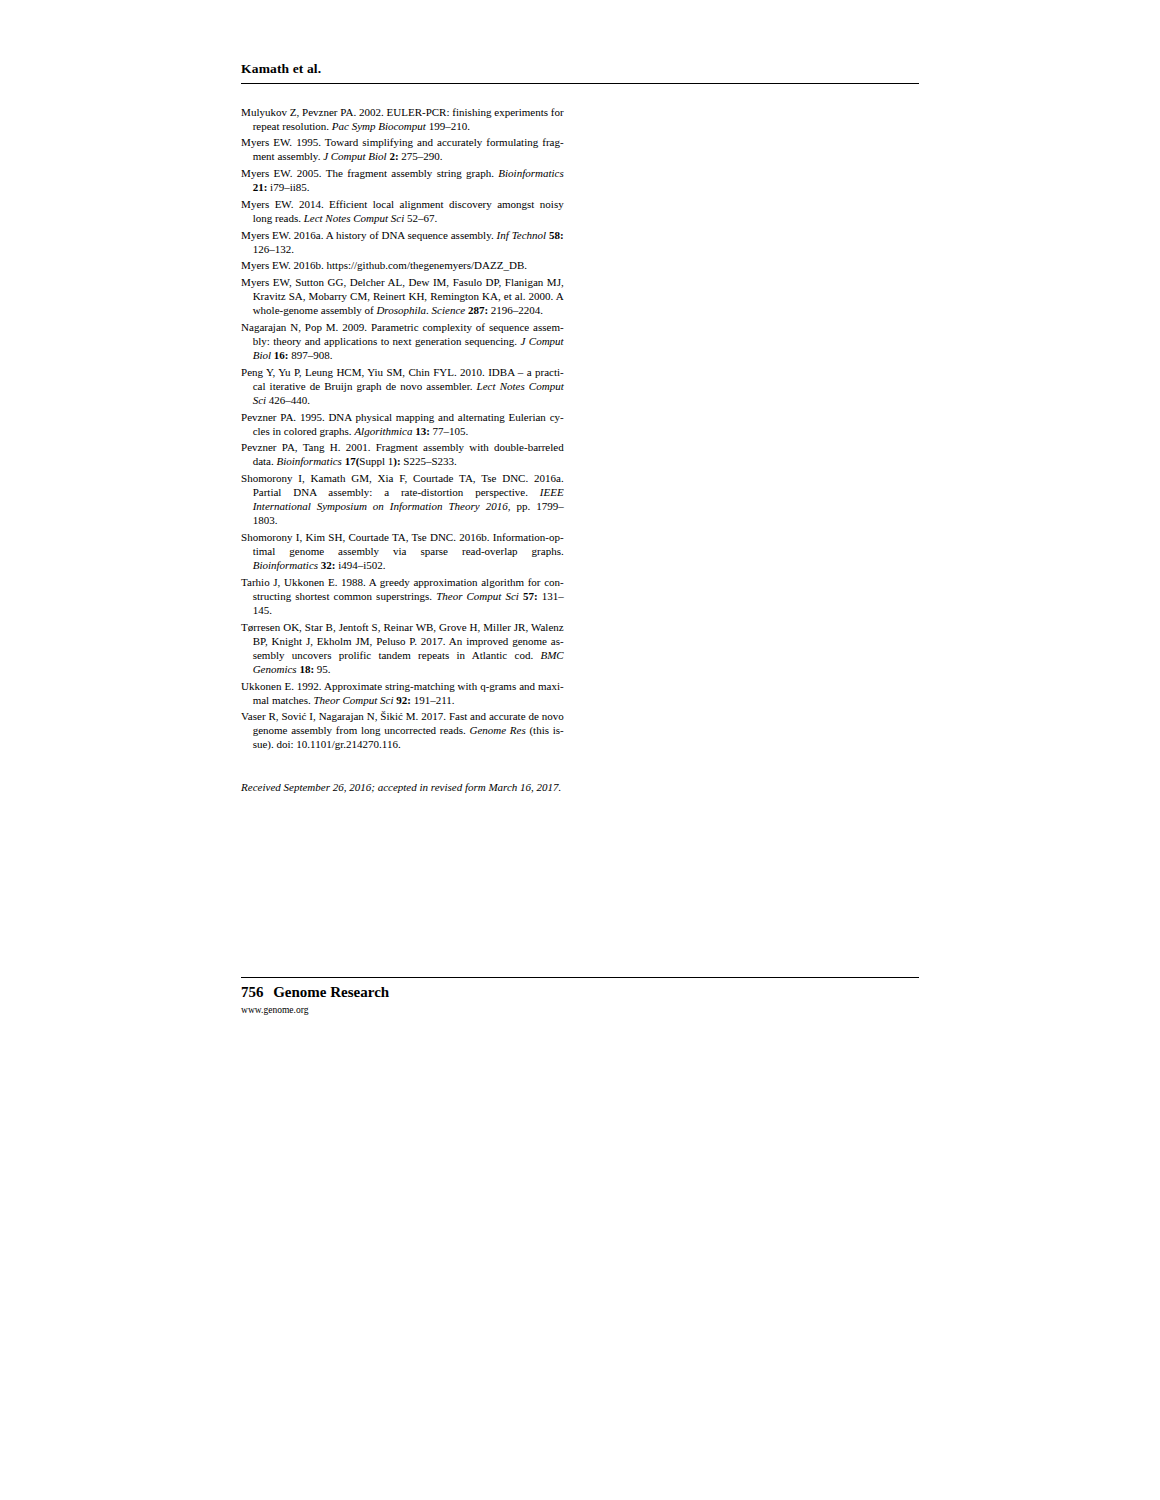Kamath et al.
Mulyukov Z, Pevzner PA. 2002. EULER-PCR: finishing experiments for repeat resolution. Pac Symp Biocomput 199–210.
Myers EW. 1995. Toward simplifying and accurately formulating fragment assembly. J Comput Biol 2: 275–290.
Myers EW. 2005. The fragment assembly string graph. Bioinformatics 21: i79–ii85.
Myers EW. 2014. Efficient local alignment discovery amongst noisy long reads. Lect Notes Comput Sci 52–67.
Myers EW. 2016a. A history of DNA sequence assembly. Inf Technol 58: 126–132.
Myers EW. 2016b. https://github.com/thegenemyers/DAZZ_DB.
Myers EW, Sutton GG, Delcher AL, Dew IM, Fasulo DP, Flanigan MJ, Kravitz SA, Mobarry CM, Reinert KH, Remington KA, et al. 2000. A whole-genome assembly of Drosophila. Science 287: 2196–2204.
Nagarajan N, Pop M. 2009. Parametric complexity of sequence assembly: theory and applications to next generation sequencing. J Comput Biol 16: 897–908.
Peng Y, Yu P, Leung HCM, Yiu SM, Chin FYL. 2010. IDBA – a practical iterative de Bruijn graph de novo assembler. Lect Notes Comput Sci 426–440.
Pevzner PA. 1995. DNA physical mapping and alternating Eulerian cycles in colored graphs. Algorithmica 13: 77–105.
Pevzner PA, Tang H. 2001. Fragment assembly with double-barreled data. Bioinformatics 17(Suppl 1): S225–S233.
Shomorony I, Kamath GM, Xia F, Courtade TA, Tse DNC. 2016a. Partial DNA assembly: a rate-distortion perspective. IEEE International Symposium on Information Theory 2016, pp. 1799–1803.
Shomorony I, Kim SH, Courtade TA, Tse DNC. 2016b. Information-optimal genome assembly via sparse read-overlap graphs. Bioinformatics 32: i494–i502.
Tarhio J, Ukkonen E. 1988. A greedy approximation algorithm for constructing shortest common superstrings. Theor Comput Sci 57: 131–145.
Tørresen OK, Star B, Jentoft S, Reinar WB, Grove H, Miller JR, Walenz BP, Knight J, Ekholm JM, Peluso P. 2017. An improved genome assembly uncovers prolific tandem repeats in Atlantic cod. BMC Genomics 18: 95.
Ukkonen E. 1992. Approximate string-matching with q-grams and maximal matches. Theor Comput Sci 92: 191–211.
Vaser R, Sović I, Nagarajan N, Šikić M. 2017. Fast and accurate de novo genome assembly from long uncorrected reads. Genome Res (this issue). doi: 10.1101/gr.214270.116.
Received September 26, 2016; accepted in revised form March 16, 2017.
756 Genome Research
www.genome.org